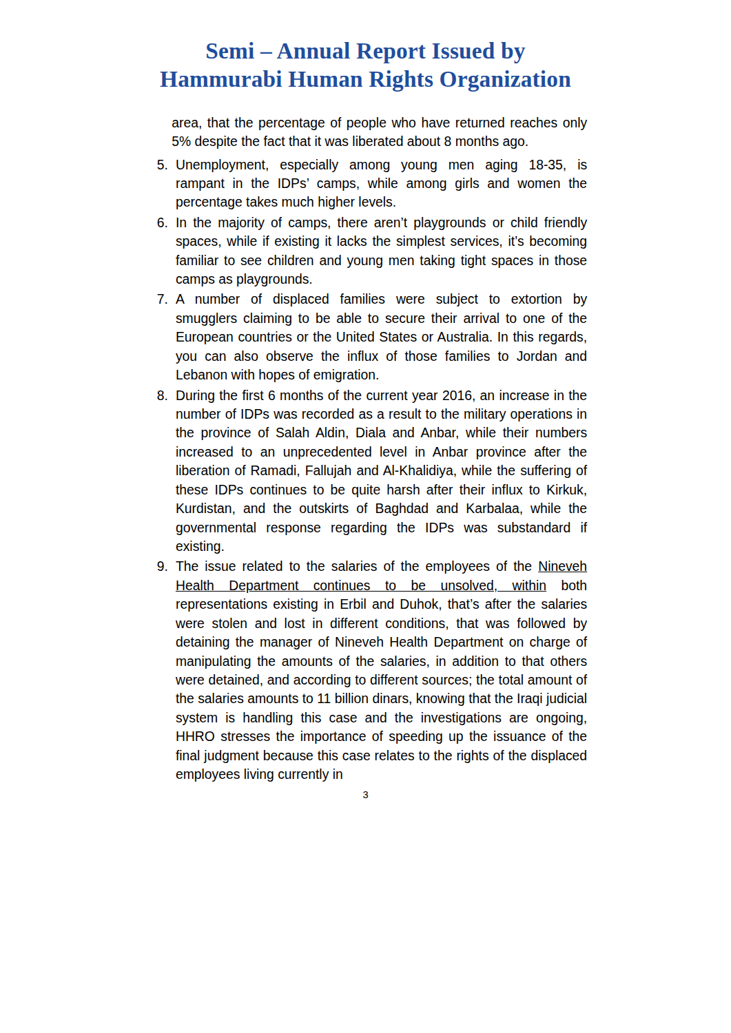Semi – Annual Report Issued by
Hammurabi Human Rights Organization
area, that the percentage of people who have returned reaches only 5% despite the fact that it was liberated about 8 months ago.
Unemployment, especially among young men aging 18-35, is rampant in the IDPs’ camps, while among girls and women the percentage takes much higher levels.
In the majority of camps, there aren’t playgrounds or child friendly spaces, while if existing it lacks the simplest services, it’s becoming familiar to see children and young men taking tight spaces in those camps as playgrounds.
A number of displaced families were subject to extortion by smugglers claiming to be able to secure their arrival to one of the European countries or the United States or Australia. In this regards, you can also observe the influx of those families to Jordan and Lebanon with hopes of emigration.
During the first 6 months of the current year 2016, an increase in the number of IDPs was recorded as a result to the military operations in the province of Salah Aldin, Diala and Anbar, while their numbers increased to an unprecedented level in Anbar province after the liberation of Ramadi, Fallujah and Al-Khalidiya, while the suffering of these IDPs continues to be quite harsh after their influx to Kirkuk, Kurdistan, and the outskirts of Baghdad and Karbalaa, while the governmental response regarding the IDPs was substandard if existing.
The issue related to the salaries of the employees of the Nineveh Health Department continues to be unsolved, within both representations existing in Erbil and Duhok, that’s after the salaries were stolen and lost in different conditions, that was followed by detaining the manager of Nineveh Health Department on charge of manipulating the amounts of the salaries, in addition to that others were detained, and according to different sources; the total amount of the salaries amounts to 11 billion dinars, knowing that the Iraqi judicial system is handling this case and the investigations are ongoing, HHRO stresses the importance of speeding up the issuance of the final judgment because this case relates to the rights of the displaced employees living currently in
3